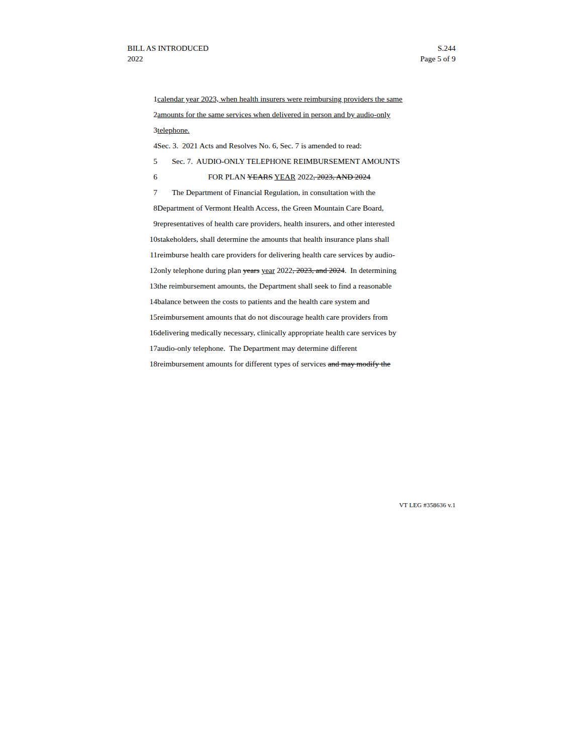BILL AS INTRODUCED 2022
S.244 Page 5 of 9
| 1 | calendar year 2023, when health insurers were reimbursing providers the same |
| 2 | amounts for the same services when delivered in person and by audio-only |
| 3 | telephone. |
| 4 | Sec. 3. 2021 Acts and Resolves No. 6, Sec. 7 is amended to read: |
| 5 | Sec. 7. AUDIO-ONLY TELEPHONE REIMBURSEMENT AMOUNTS |
| 6 | FOR PLAN YEARS YEAR 2022 , 2023, AND 2024 |
| 7 | The Department of Financial Regulation, in consultation with the |
| 8 | Department of Vermont Health Access, the Green Mountain Care Board, |
| 9 | representatives of health care providers, health insurers, and other interested |
| 10 | stakeholders, shall determine the amounts that health insurance plans shall |
| 11 | reimburse health care providers for delivering health care services by audio- |
| 12 | only telephone during plan years year 2022 , 2023, and 2024 . In determining |
| 13 | the reimbursement amounts, the Department shall seek to find a reasonable |
| 14 | balance between the costs to patients and the health care system and |
| 15 | reimbursement amounts that do not discourage health care providers from |
| 16 | delivering medically necessary, clinically appropriate health care services by |
| 17 | audio-only telephone. The Department may determine different |
| 18 | reimbursement amounts for different types of services and may modify the |
VT LEG #358636 v.1